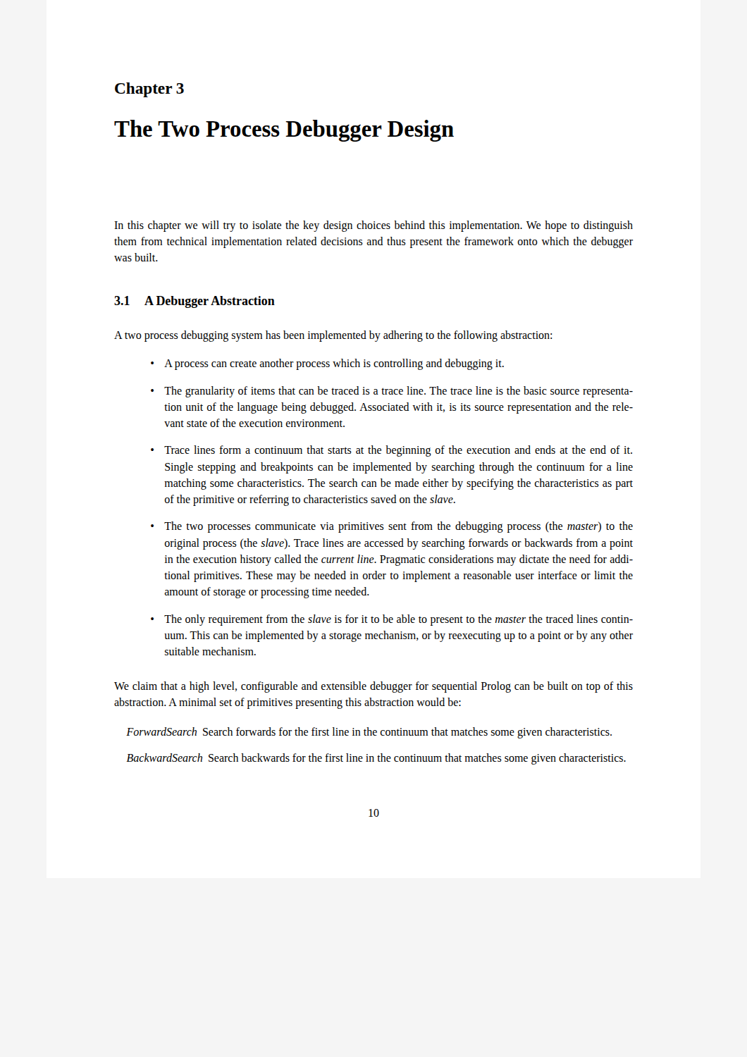Chapter 3
The Two Process Debugger Design
In this chapter we will try to isolate the key design choices behind this implementation. We hope to distinguish them from technical implementation related decisions and thus present the framework onto which the debugger was built.
3.1 A Debugger Abstraction
A two process debugging system has been implemented by adhering to the following abstraction:
A process can create another process which is controlling and debugging it.
The granularity of items that can be traced is a trace line. The trace line is the basic source representation unit of the language being debugged. Associated with it, is its source representation and the relevant state of the execution environment.
Trace lines form a continuum that starts at the beginning of the execution and ends at the end of it. Single stepping and breakpoints can be implemented by searching through the continuum for a line matching some characteristics. The search can be made either by specifying the characteristics as part of the primitive or referring to characteristics saved on the slave.
The two processes communicate via primitives sent from the debugging process (the master) to the original process (the slave). Trace lines are accessed by searching forwards or backwards from a point in the execution history called the current line. Pragmatic considerations may dictate the need for additional primitives. These may be needed in order to implement a reasonable user interface or limit the amount of storage or processing time needed.
The only requirement from the slave is for it to be able to present to the master the traced lines continuum. This can be implemented by a storage mechanism, or by reexecuting up to a point or by any other suitable mechanism.
We claim that a high level, configurable and extensible debugger for sequential Prolog can be built on top of this abstraction. A minimal set of primitives presenting this abstraction would be:
ForwardSearch
Search forwards for the first line in the continuum that matches some given characteristics.
BackwardSearch
Search backwards for the first line in the continuum that matches some given characteristics.
10